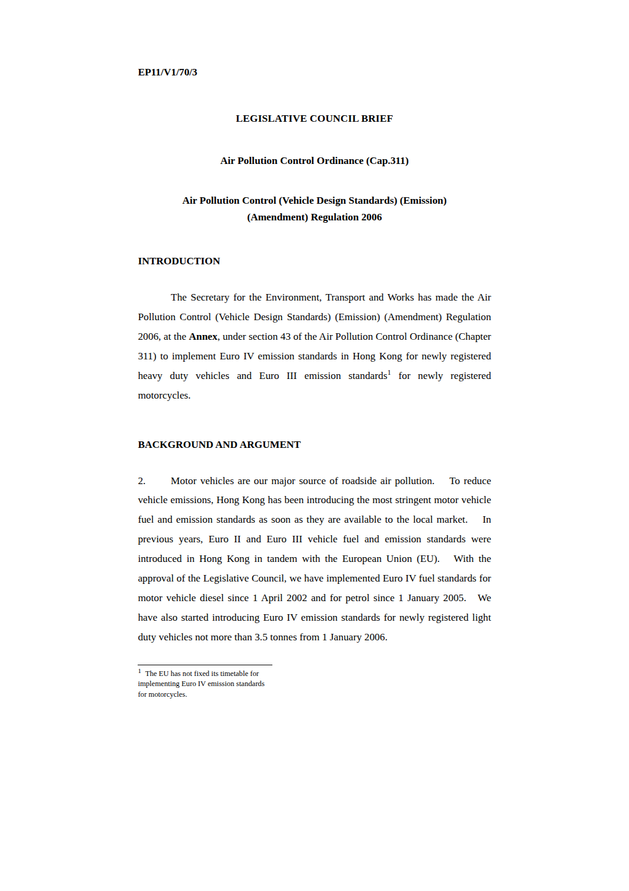EP11/V1/70/3
LEGISLATIVE COUNCIL BRIEF
Air Pollution Control Ordinance (Cap.311)
Air Pollution Control (Vehicle Design Standards) (Emission)
(Amendment) Regulation 2006
INTRODUCTION
The Secretary for the Environment, Transport and Works has made the Air Pollution Control (Vehicle Design Standards) (Emission) (Amendment) Regulation 2006, at the Annex, under section 43 of the Air Pollution Control Ordinance (Chapter 311) to implement Euro IV emission standards in Hong Kong for newly registered heavy duty vehicles and Euro III emission standards1 for newly registered motorcycles.
BACKGROUND AND ARGUMENT
2. Motor vehicles are our major source of roadside air pollution. To reduce vehicle emissions, Hong Kong has been introducing the most stringent motor vehicle fuel and emission standards as soon as they are available to the local market. In previous years, Euro II and Euro III vehicle fuel and emission standards were introduced in Hong Kong in tandem with the European Union (EU). With the approval of the Legislative Council, we have implemented Euro IV fuel standards for motor vehicle diesel since 1 April 2002 and for petrol since 1 January 2005. We have also started introducing Euro IV emission standards for newly registered light duty vehicles not more than 3.5 tonnes from 1 January 2006.
1 The EU has not fixed its timetable for implementing Euro IV emission standards for motorcycles.